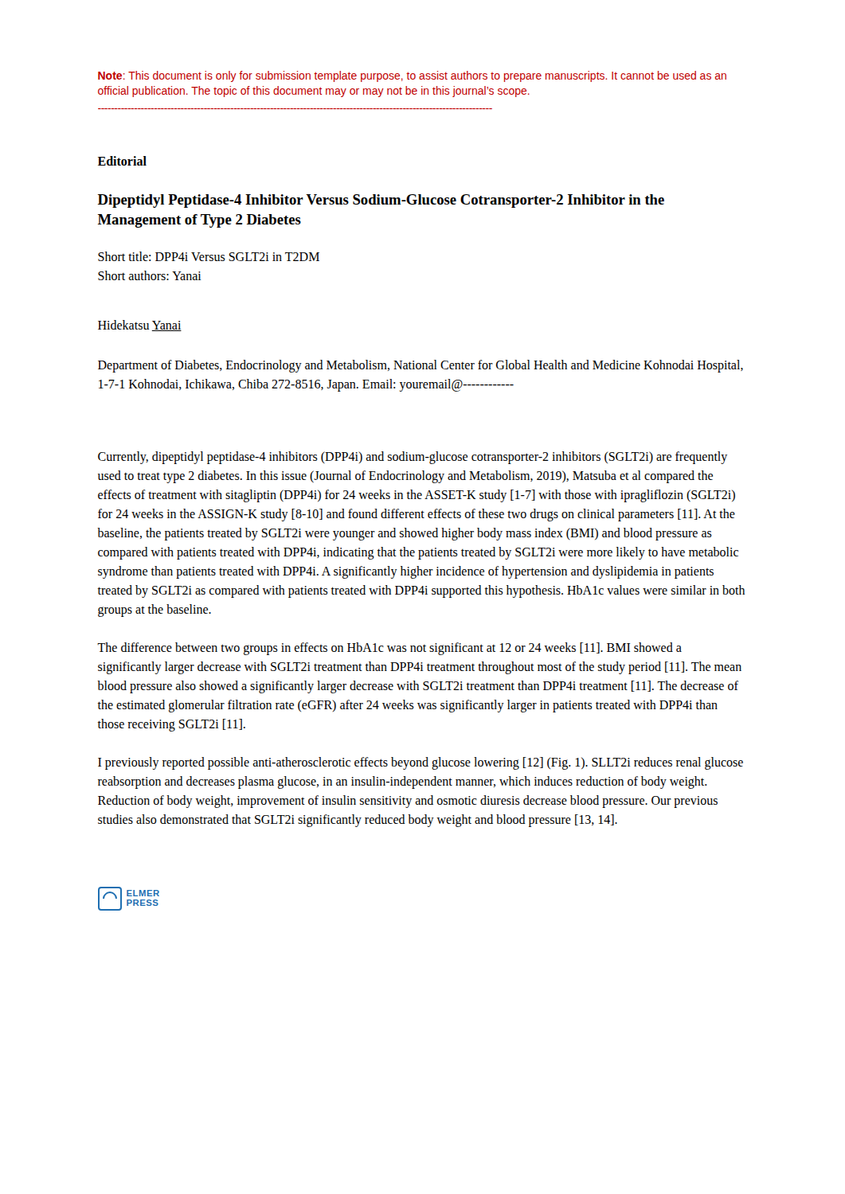Note: This document is only for submission template purpose, to assist authors to prepare manuscripts. It cannot be used as an official publication. The topic of this document may or may not be in this journal’s scope.
-----------------------------------------------------------------------------------------------------------------------
Editorial
Dipeptidyl Peptidase-4 Inhibitor Versus Sodium-Glucose Cotransporter-2 Inhibitor in the Management of Type 2 Diabetes
Short title: DPP4i Versus SGLT2i in T2DM
Short authors: Yanai
Hidekatsu Yanai
Department of Diabetes, Endocrinology and Metabolism, National Center for Global Health and Medicine Kohnodai Hospital, 1-7-1 Kohnodai, Ichikawa, Chiba 272-8516, Japan. Email: youremail@------------
Currently, dipeptidyl peptidase-4 inhibitors (DPP4i) and sodium-glucose cotransporter-2 inhibitors (SGLT2i) are frequently used to treat type 2 diabetes. In this issue (Journal of Endocrinology and Metabolism, 2019), Matsuba et al compared the effects of treatment with sitagliptin (DPP4i) for 24 weeks in the ASSET-K study [1-7] with those with ipragliflozin (SGLT2i) for 24 weeks in the ASSIGN-K study [8-10] and found different effects of these two drugs on clinical parameters [11]. At the baseline, the patients treated by SGLT2i were younger and showed higher body mass index (BMI) and blood pressure as compared with patients treated with DPP4i, indicating that the patients treated by SGLT2i were more likely to have metabolic syndrome than patients treated with DPP4i. A significantly higher incidence of hypertension and dyslipidemia in patients treated by SGLT2i as compared with patients treated with DPP4i supported this hypothesis. HbA1c values were similar in both groups at the baseline.
The difference between two groups in effects on HbA1c was not significant at 12 or 24 weeks [11]. BMI showed a significantly larger decrease with SGLT2i treatment than DPP4i treatment throughout most of the study period [11]. The mean blood pressure also showed a significantly larger decrease with SGLT2i treatment than DPP4i treatment [11]. The decrease of the estimated glomerular filtration rate (eGFR) after 24 weeks was significantly larger in patients treated with DPP4i than those receiving SGLT2i [11].
I previously reported possible anti-atherosclerotic effects beyond glucose lowering [12] (Fig. 1). SLLT2i reduces renal glucose reabsorption and decreases plasma glucose, in an insulin-independent manner, which induces reduction of body weight. Reduction of body weight, improvement of insulin sensitivity and osmotic diuresis decrease blood pressure. Our previous studies also demonstrated that SGLT2i significantly reduced body weight and blood pressure [13, 14].
ELMER
PRESS